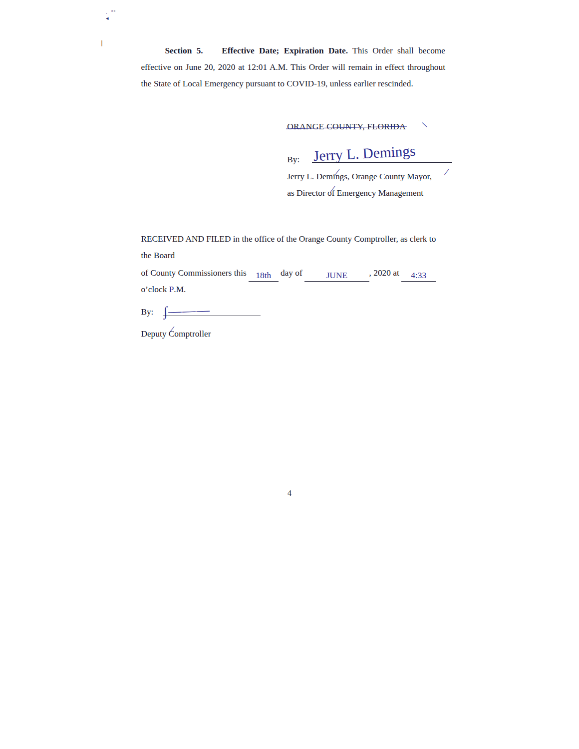. °° ◂
∣
Section 5. Effective Date; Expiration Date. This Order shall become effective on June 20, 2020 at 12:01 A.M. This Order will remain in effect throughout the State of Local Emergency pursuant to COVID-19, unless earlier rescinded.
ORANGE COUNTY, FLORIDA \
By: Jerry L. Demings
/ / Jerry L. Demings, Orange County Mayor,
/ as Director of Emergency Management
RECEIVED AND FILED in the office of the Orange County Comptroller, as clerk to the Board
of County Commissioners this 18th day of JUNE, 2020 at 4:33 o’clock P.M.
By: ∫———
/ Deputy Comptroller
4